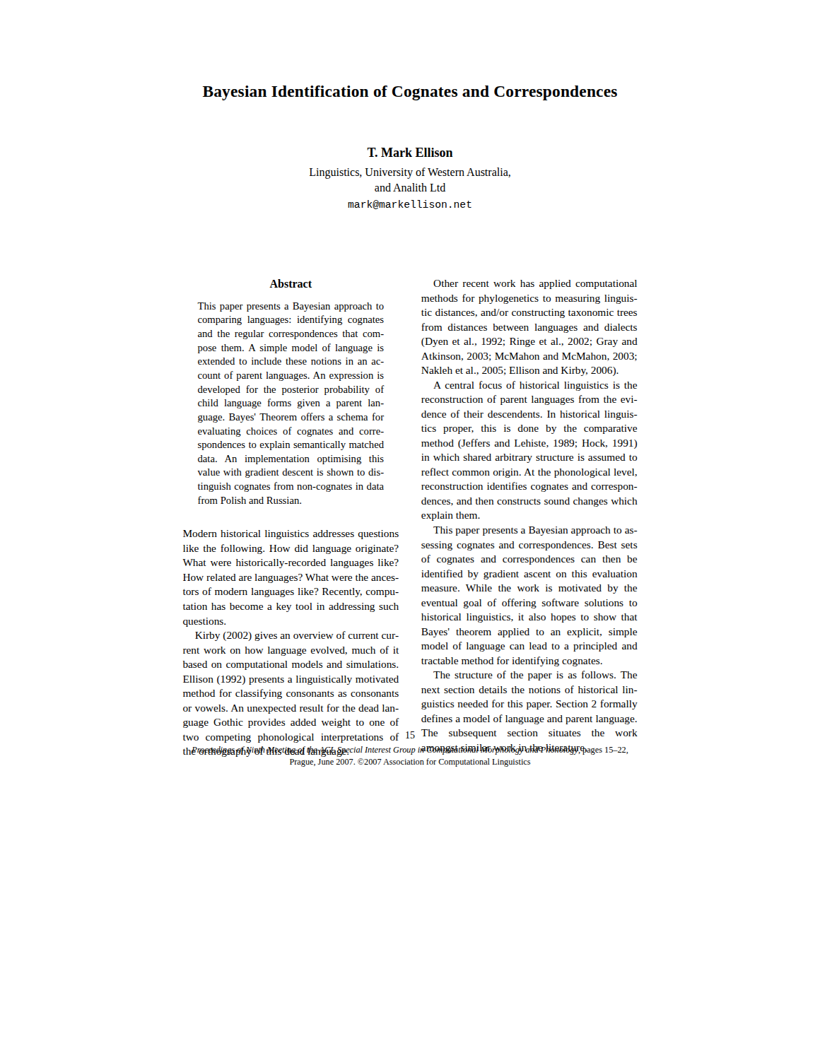Bayesian Identification of Cognates and Correspondences
T. Mark Ellison
Linguistics, University of Western Australia,
and Analith Ltd
mark@markellison.net
Abstract
This paper presents a Bayesian approach to comparing languages: identifying cognates and the regular correspondences that compose them. A simple model of language is extended to include these notions in an account of parent languages. An expression is developed for the posterior probability of child language forms given a parent language. Bayes' Theorem offers a schema for evaluating choices of cognates and correspondences to explain semantically matched data. An implementation optimising this value with gradient descent is shown to distinguish cognates from non-cognates in data from Polish and Russian.
Modern historical linguistics addresses questions like the following. How did language originate? What were historically-recorded languages like? How related are languages? What were the ancestors of modern languages like? Recently, computation has become a key tool in addressing such questions.
Kirby (2002) gives an overview of current current work on how language evolved, much of it based on computational models and simulations. Ellison (1992) presents a linguistically motivated method for classifying consonants as consonants or vowels. An unexpected result for the dead language Gothic provides added weight to one of two competing phonological interpretations of the orthography of this dead language.
Other recent work has applied computational methods for phylogenetics to measuring linguistic distances, and/or constructing taxonomic trees from distances between languages and dialects (Dyen et al., 1992; Ringe et al., 2002; Gray and Atkinson, 2003; McMahon and McMahon, 2003; Nakleh et al., 2005; Ellison and Kirby, 2006).
A central focus of historical linguistics is the reconstruction of parent languages from the evidence of their descendents. In historical linguistics proper, this is done by the comparative method (Jeffers and Lehiste, 1989; Hock, 1991) in which shared arbitrary structure is assumed to reflect common origin. At the phonological level, reconstruction identifies cognates and correspondences, and then constructs sound changes which explain them.
This paper presents a Bayesian approach to assessing cognates and correspondences. Best sets of cognates and correspondences can then be identified by gradient ascent on this evaluation measure. While the work is motivated by the eventual goal of offering software solutions to historical linguistics, it also hopes to show that Bayes' theorem applied to an explicit, simple model of language can lead to a principled and tractable method for identifying cognates.
The structure of the paper is as follows. The next section details the notions of historical linguistics needed for this paper. Section 2 formally defines a model of language and parent language. The subsequent section situates the work amongst similar work in the literature,
15
Proceedings of Ninth Meeting of the ACL Special Interest Group in Computational Morphology and Phonology, pages 15–22,
Prague, June 2007. ©2007 Association for Computational Linguistics